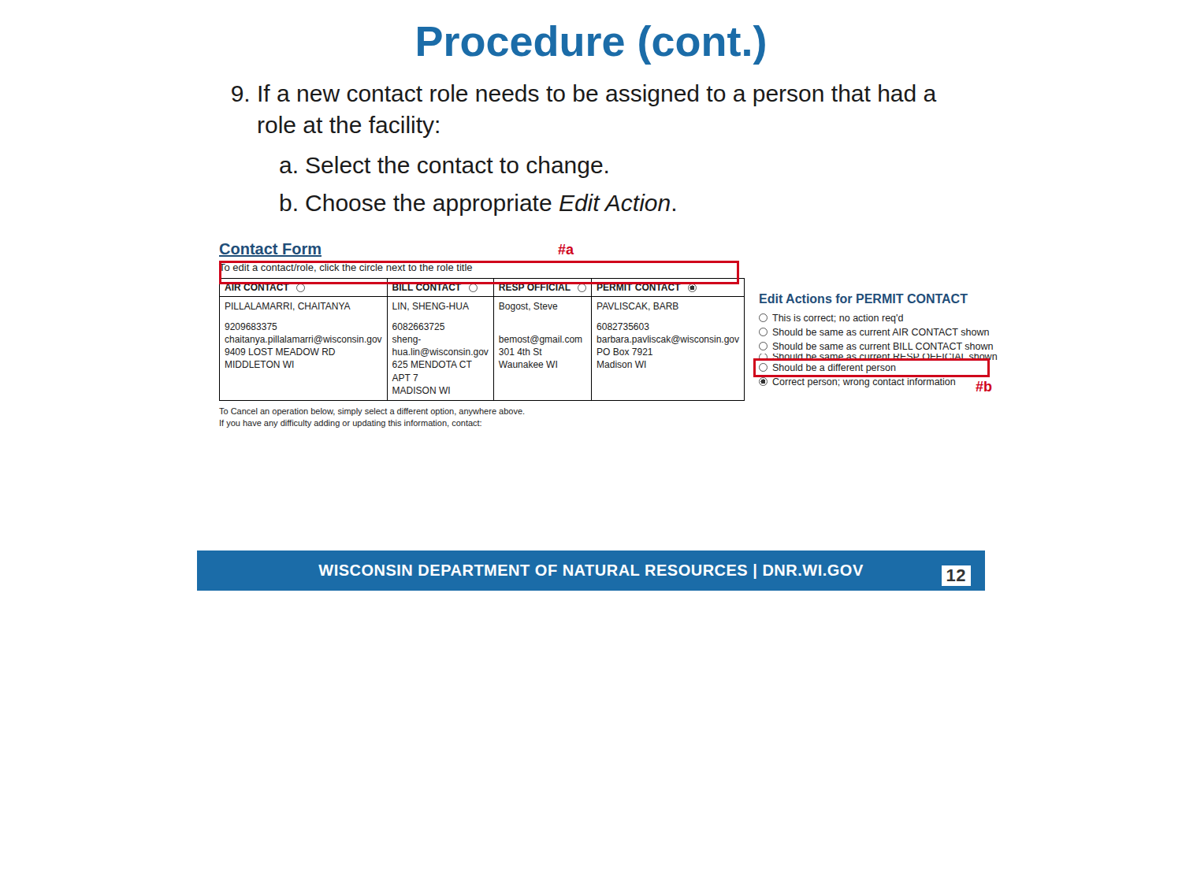Procedure (cont.)
If a new contact role needs to be assigned to a person that had a role at the facility:
a. Select the contact to change.
b. Choose the appropriate Edit Action.
Contact Form
To edit a contact/role, click the circle next to the role title
| AIR CONTACT | BILL CONTACT | RESP OFFICIAL | PERMIT CONTACT |
| --- | --- | --- | --- |
| PILLALAMARRI, CHAITANYA 9209683375 chaitanya.pillalamarri@wisconsin.gov 9409 LOST MEADOW RD MIDDLETON WI | LIN, SHENG-HUA 6082663725 sheng-hua.lin@wisconsin.gov 625 MENDOTA CT APT 7 MADISON WI | Bogost, Steve bemost@gmail.com 301 4th St Waunakee WI | PAVLISCAK, BARB 6082735603 barbara.pavliscak@wisconsin.gov PO Box 7921 Madison WI |
To Cancel an operation below, simply select a different option, anywhere above.
If you have any difficulty adding or updating this information, contact:
Edit Actions for PERMIT CONTACT
This is correct; no action req'd
Should be same as current AIR CONTACT shown
Should be same as current BILL CONTACT shown
Should be same as current RESP OFFICIAL shown
Should be a different person
Correct person; wrong contact information
#a
#b
WISCONSIN DEPARTMENT OF NATURAL RESOURCES | DNR.WI.GOV 12